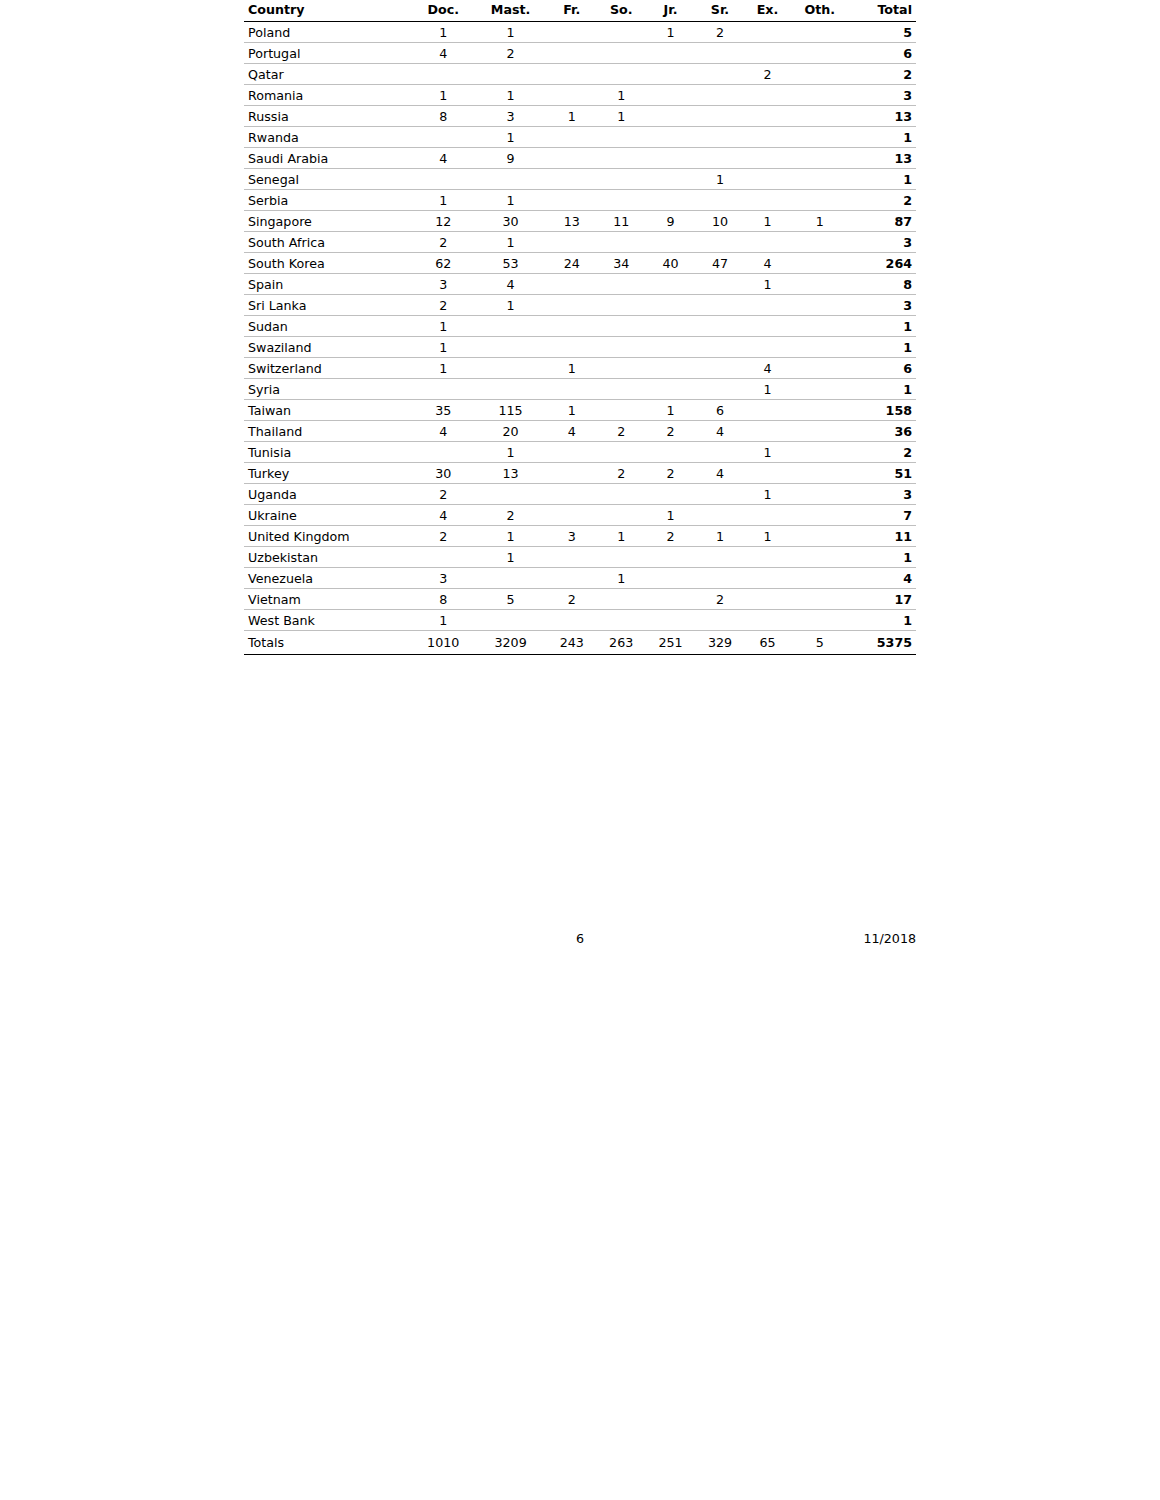| Country | Doc. | Mast. | Fr. | So. | Jr. | Sr. | Ex. | Oth. | Total |
| --- | --- | --- | --- | --- | --- | --- | --- | --- | --- |
| Poland | 1 | 1 | | | 1 | 2 | | | 5 |
| Portugal | 4 | 2 | | | | | | | 6 |
| Qatar | | | | | | | 2 | | 2 |
| Romania | 1 | 1 | | 1 | | | | | 3 |
| Russia | 8 | 3 | 1 | 1 | | | | | 13 |
| Rwanda | | 1 | | | | | | | 1 |
| Saudi Arabia | 4 | 9 | | | | | | | 13 |
| Senegal | | | | | | 1 | | | 1 |
| Serbia | 1 | 1 | | | | | | | 2 |
| Singapore | 12 | 30 | 13 | 11 | 9 | 10 | 1 | 1 | 87 |
| South Africa | 2 | 1 | | | | | | | 3 |
| South Korea | 62 | 53 | 24 | 34 | 40 | 47 | 4 | | 264 |
| Spain | 3 | 4 | | | | | 1 | | 8 |
| Sri Lanka | 2 | 1 | | | | | | | 3 |
| Sudan | 1 | | | | | | | | 1 |
| Swaziland | 1 | | | | | | | | 1 |
| Switzerland | 1 | | 1 | | | | 4 | | 6 |
| Syria | | | | | | | 1 | | 1 |
| Taiwan | 35 | 115 | 1 | | 1 | 6 | | | 158 |
| Thailand | 4 | 20 | 4 | 2 | 2 | 4 | | | 36 |
| Tunisia | | 1 | | | | | 1 | | 2 |
| Turkey | 30 | 13 | | 2 | 2 | 4 | | | 51 |
| Uganda | 2 | | | | | | 1 | | 3 |
| Ukraine | 4 | 2 | | | 1 | | | | 7 |
| United Kingdom | 2 | 1 | 3 | 1 | 2 | 1 | 1 | | 11 |
| Uzbekistan | | 1 | | | | | | | 1 |
| Venezuela | 3 | | | 1 | | | | | 4 |
| Vietnam | 8 | 5 | 2 | | | 2 | | | 17 |
| West Bank | 1 | | | | | | | | 1 |
| Totals | 1010 | 3209 | 243 | 263 | 251 | 329 | 65 | 5 | 5375 |
6
11/2018